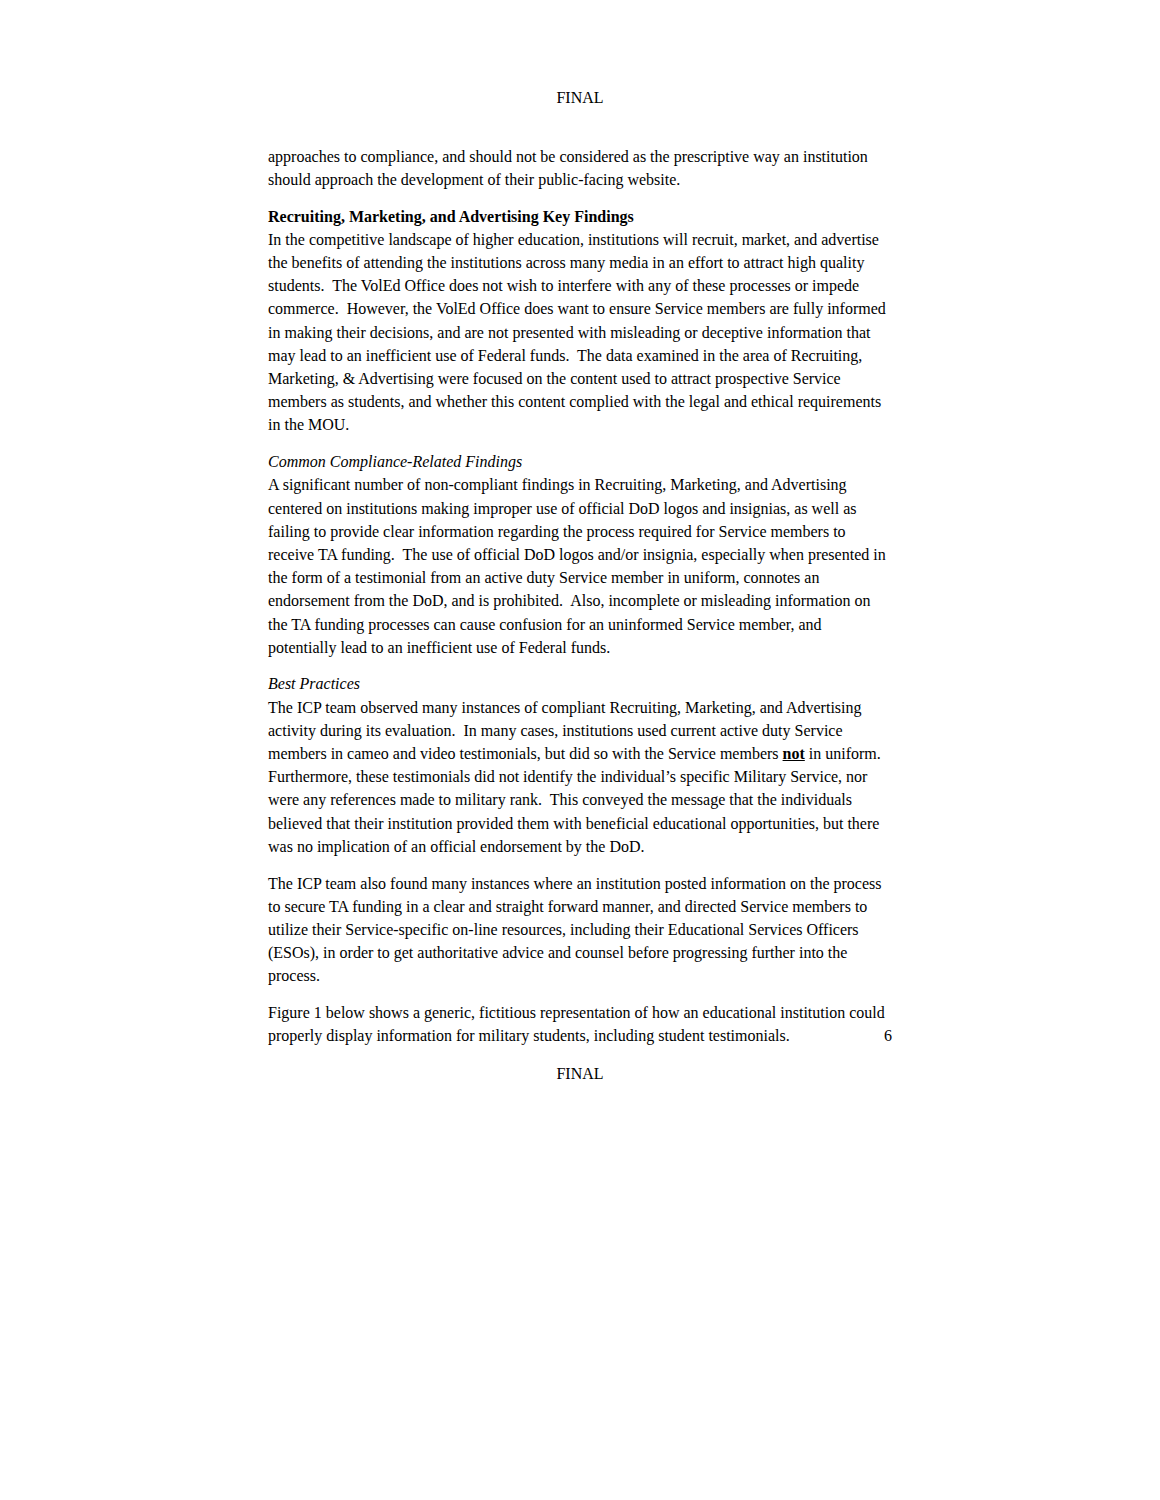FINAL
approaches to compliance, and should not be considered as the prescriptive way an institution should approach the development of their public-facing website.
Recruiting, Marketing, and Advertising Key Findings
In the competitive landscape of higher education, institutions will recruit, market, and advertise the benefits of attending the institutions across many media in an effort to attract high quality students. The VolEd Office does not wish to interfere with any of these processes or impede commerce. However, the VolEd Office does want to ensure Service members are fully informed in making their decisions, and are not presented with misleading or deceptive information that may lead to an inefficient use of Federal funds. The data examined in the area of Recruiting, Marketing, & Advertising were focused on the content used to attract prospective Service members as students, and whether this content complied with the legal and ethical requirements in the MOU.
Common Compliance-Related Findings
A significant number of non-compliant findings in Recruiting, Marketing, and Advertising centered on institutions making improper use of official DoD logos and insignias, as well as failing to provide clear information regarding the process required for Service members to receive TA funding. The use of official DoD logos and/or insignia, especially when presented in the form of a testimonial from an active duty Service member in uniform, connotes an endorsement from the DoD, and is prohibited. Also, incomplete or misleading information on the TA funding processes can cause confusion for an uninformed Service member, and potentially lead to an inefficient use of Federal funds.
Best Practices
The ICP team observed many instances of compliant Recruiting, Marketing, and Advertising activity during its evaluation. In many cases, institutions used current active duty Service members in cameo and video testimonials, but did so with the Service members not in uniform. Furthermore, these testimonials did not identify the individual’s specific Military Service, nor were any references made to military rank. This conveyed the message that the individuals believed that their institution provided them with beneficial educational opportunities, but there was no implication of an official endorsement by the DoD.
The ICP team also found many instances where an institution posted information on the process to secure TA funding in a clear and straight forward manner, and directed Service members to utilize their Service-specific on-line resources, including their Educational Services Officers (ESOs), in order to get authoritative advice and counsel before progressing further into the process.
Figure 1 below shows a generic, fictitious representation of how an educational institution could properly display information for military students, including student testimonials.
6
FINAL